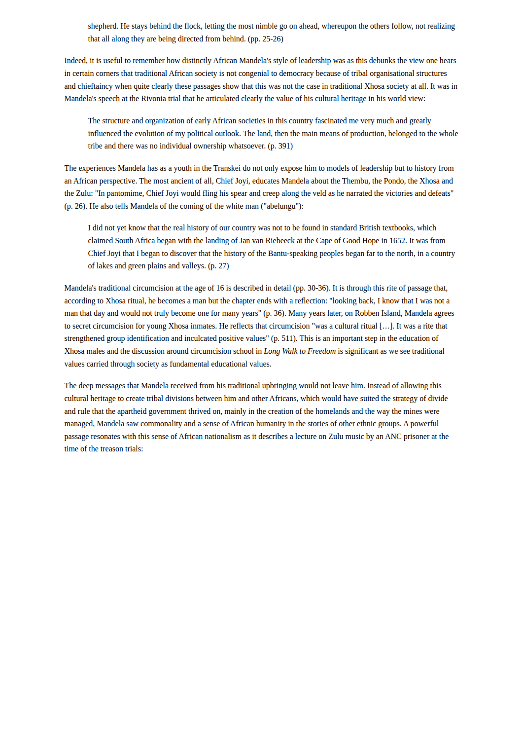shepherd. He stays behind the flock, letting the most nimble go on ahead, whereupon the others follow, not realizing that all along they are being directed from behind. (pp. 25-26)
Indeed, it is useful to remember how distinctly African Mandela's style of leadership was as this debunks the view one hears in certain corners that traditional African society is not congenial to democracy because of tribal organisational structures and chieftaincy when quite clearly these passages show that this was not the case in traditional Xhosa society at all. It was in Mandela's speech at the Rivonia trial that he articulated clearly the value of his cultural heritage in his world view:
The structure and organization of early African societies in this country fascinated me very much and greatly influenced the evolution of my political outlook. The land, then the main means of production, belonged to the whole tribe and there was no individual ownership whatsoever. (p. 391)
The experiences Mandela has as a youth in the Transkei do not only expose him to models of leadership but to history from an African perspective. The most ancient of all, Chief Joyi, educates Mandela about the Thembu, the Pondo, the Xhosa and the Zulu: "In pantomime, Chief Joyi would fling his spear and creep along the veld as he narrated the victories and defeats" (p. 26). He also tells Mandela of the coming of the white man ("abelungu"):
I did not yet know that the real history of our country was not to be found in standard British textbooks, which claimed South Africa began with the landing of Jan van Riebeeck at the Cape of Good Hope in 1652. It was from Chief Joyi that I began to discover that the history of the Bantu-speaking peoples began far to the north, in a country of lakes and green plains and valleys. (p. 27)
Mandela's traditional circumcision at the age of 16 is described in detail (pp. 30-36). It is through this rite of passage that, according to Xhosa ritual, he becomes a man but the chapter ends with a reflection: "looking back, I know that I was not a man that day and would not truly become one for many years" (p. 36). Many years later, on Robben Island, Mandela agrees to secret circumcision for young Xhosa inmates. He reflects that circumcision "was a cultural ritual […]. It was a rite that strengthened group identification and inculcated positive values" (p. 511). This is an important step in the education of Xhosa males and the discussion around circumcision school in Long Walk to Freedom is significant as we see traditional values carried through society as fundamental educational values.
The deep messages that Mandela received from his traditional upbringing would not leave him. Instead of allowing this cultural heritage to create tribal divisions between him and other Africans, which would have suited the strategy of divide and rule that the apartheid government thrived on, mainly in the creation of the homelands and the way the mines were managed, Mandela saw commonality and a sense of African humanity in the stories of other ethnic groups. A powerful passage resonates with this sense of African nationalism as it describes a lecture on Zulu music by an ANC prisoner at the time of the treason trials: